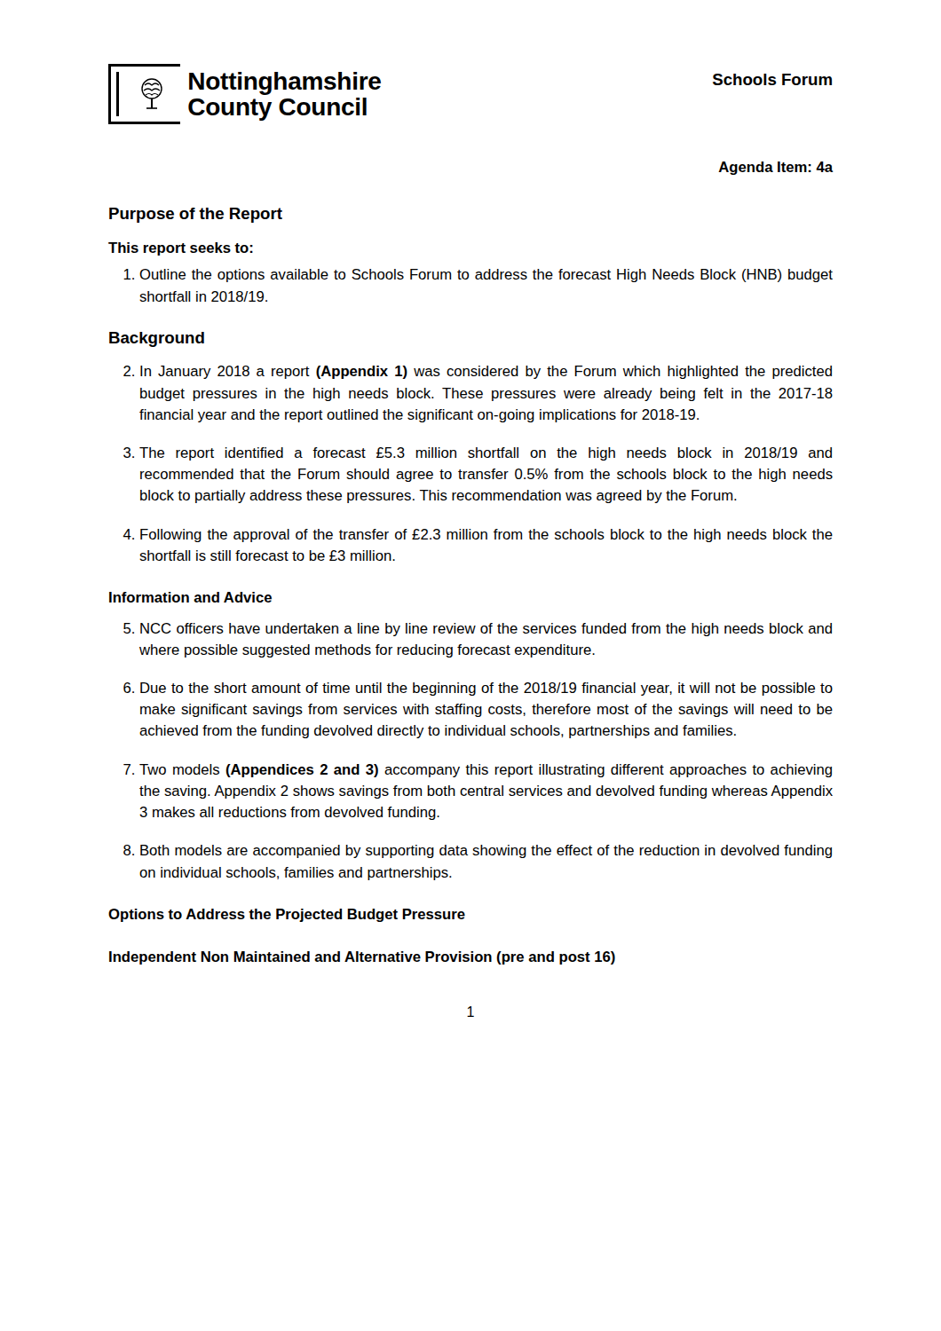Nottinghamshire
County Council
Schools Forum
Agenda Item: 4a
Purpose of the Report
This report seeks to:
Outline the options available to Schools Forum to address the forecast High Needs Block (HNB) budget shortfall in 2018/19.
Background
In January 2018 a report (Appendix 1) was considered by the Forum which highlighted the predicted budget pressures in the high needs block. These pressures were already being felt in the 2017-18 financial year and the report outlined the significant on-going implications for 2018-19.
The report identified a forecast £5.3 million shortfall on the high needs block in 2018/19 and recommended that the Forum should agree to transfer 0.5% from the schools block to the high needs block to partially address these pressures. This recommendation was agreed by the Forum.
Following the approval of the transfer of £2.3 million from the schools block to the high needs block the shortfall is still forecast to be £3 million.
Information and Advice
NCC officers have undertaken a line by line review of the services funded from the high needs block and where possible suggested methods for reducing forecast expenditure.
Due to the short amount of time until the beginning of the 2018/19 financial year, it will not be possible to make significant savings from services with staffing costs, therefore most of the savings will need to be achieved from the funding devolved directly to individual schools, partnerships and families.
Two models (Appendices 2 and 3) accompany this report illustrating different approaches to achieving the saving. Appendix 2 shows savings from both central services and devolved funding whereas Appendix 3 makes all reductions from devolved funding.
Both models are accompanied by supporting data showing the effect of the reduction in devolved funding on individual schools, families and partnerships.
Options to Address the Projected Budget Pressure
Independent Non Maintained and Alternative Provision (pre and post 16)
1